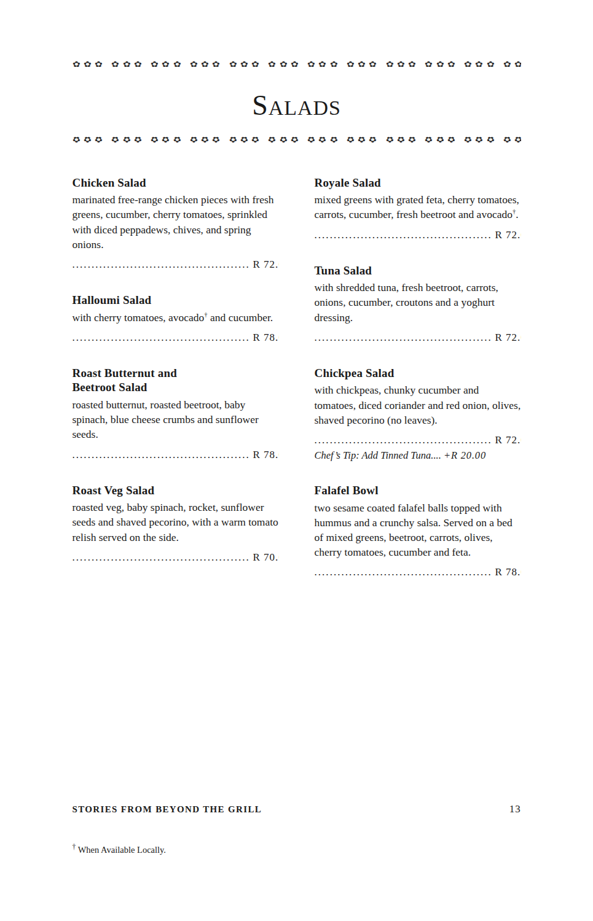✿✿✿ ✿✿✿ ✿✿✿ ✿✿✿ ✿✿✿ ✿✿✿ ✿✿✿ ✿✿✿ ✿✿✿ ✿✿✿ ✿✿✿ ✿✿✿ ✿✿✿ ✿✿✿ ✿✿✿ ✿✿✿ ✿✿✿ ✿✿✿
SALADS
✿✿✿ ✿✿✿ ✿✿✿ ✿✿✿ ✿✿✿ ✿✿✿ ✿✿✿ ✿✿✿ ✿✿✿ ✿✿✿ ✿✿✿ ✿✿✿ ✿✿✿ ✿✿✿ ✿✿✿ ✿✿✿ ✿✿✿ ✿✿✿
Chicken Salad
marinated free-range chicken pieces with fresh greens, cucumber, cherry tomatoes, sprinkled with diced peppadews, chives, and spring onions.
.............................................. R 72.00
Halloumi Salad
with cherry tomatoes, avocado† and cucumber.
.............................................. R 78.00
Roast Butternut and
Beetroot Salad
roasted butternut, roasted beetroot, baby spinach, blue cheese crumbs and sunflower seeds.
.............................................. R 78.00
Roast Veg Salad
roasted veg, baby spinach, rocket, sunflower seeds and shaved pecorino, with a warm tomato relish served on the side.
.............................................. R 70.00
Royale Salad
mixed greens with grated feta, cherry tomatoes, carrots, cucumber, fresh beetroot and avocado†.
.............................................. R 72.00
Tuna Salad
with shredded tuna, fresh beetroot, carrots, onions, cucumber, croutons and a yoghurt dressing.
.............................................. R 72.00
Chickpea Salad
with chickpeas, chunky cucumber and tomatoes, diced coriander and red onion, olives, shaved pecorino (no leaves).
.............................................. R 72.00
Chef’s Tip: Add Tinned Tuna.... +R 20.00
Falafel Bowl
two sesame coated falafel balls topped with hummus and a crunchy salsa. Served on a bed of mixed greens, beetroot, carrots, olives, cherry tomatoes, cucumber and feta.
.............................................. R 78.00
Stories from Beyond the Grill
13
† When Available Locally.